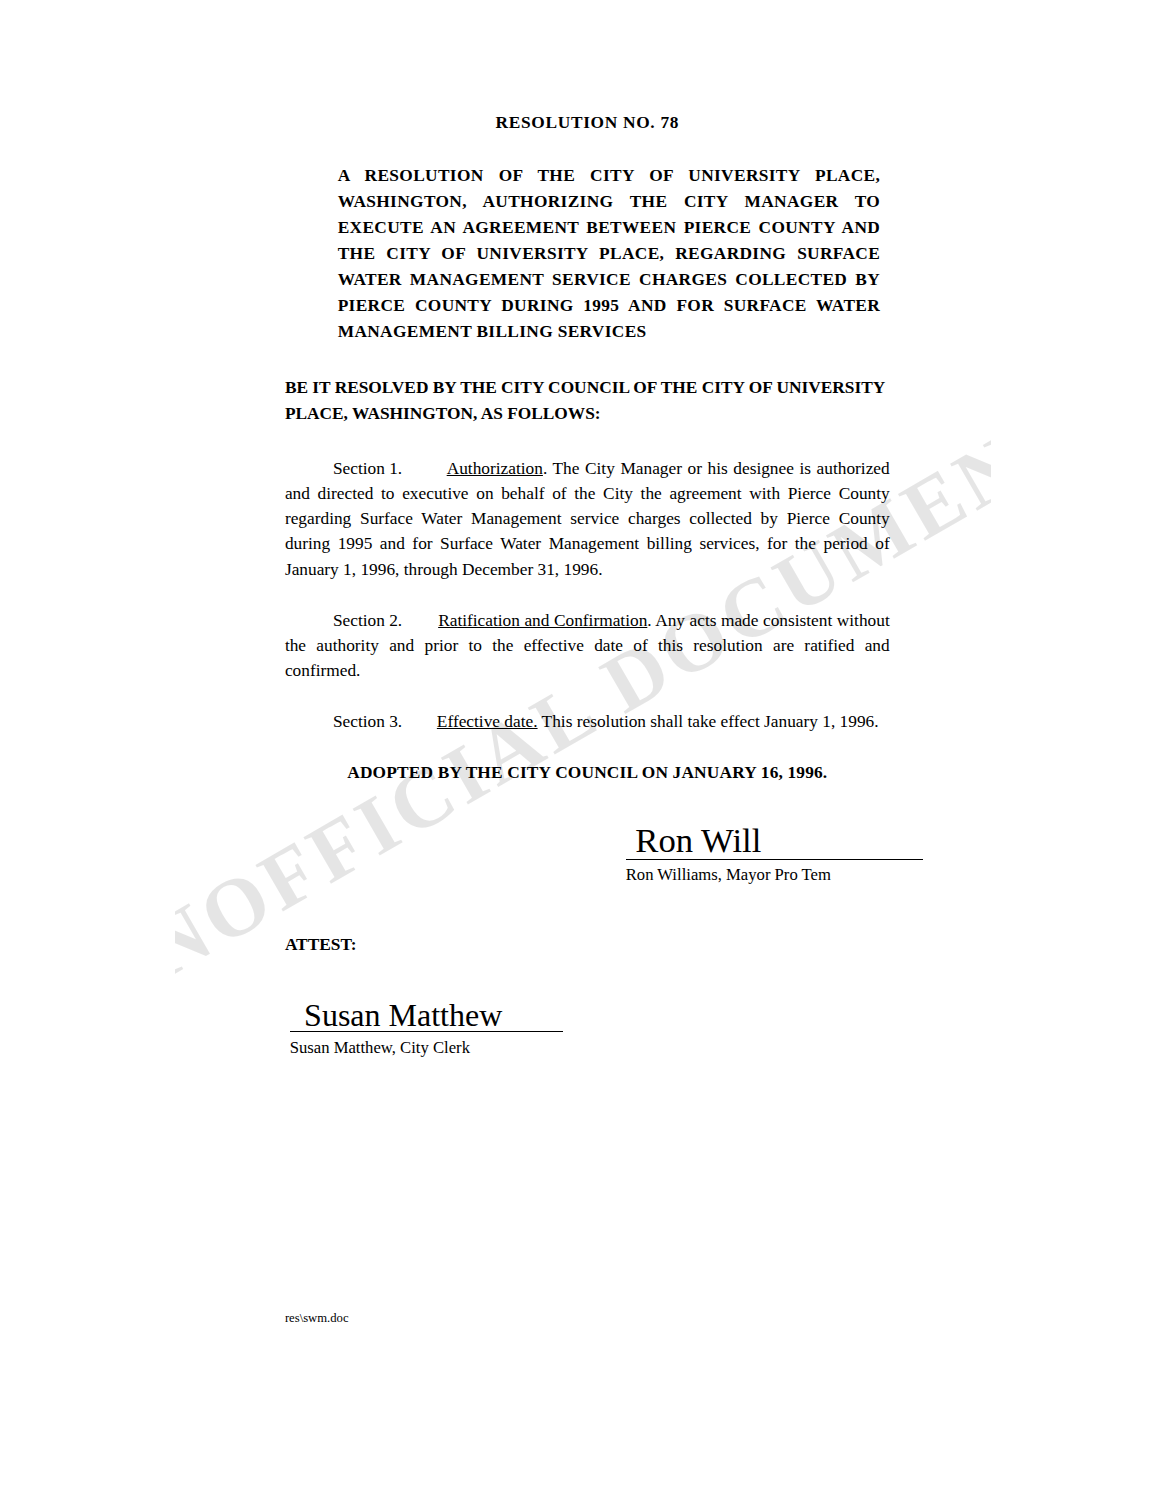UNOFFICIAL DOCUMENT
RESOLUTION NO. 78
A resolution of the City of University Place, Washington, authorizing the City Manager to execute an agreement between Pierce County and the City of University Place, regarding surface water management service charges collected by Pierce County during 1995 and for surface water management billing services
BE IT RESOLVED BY THE CITY COUNCIL OF THE CITY OF UNIVERSITY PLACE, WASHINGTON, AS FOLLOWS:
Section 1. Authorization. The City Manager or his designee is authorized and directed to executive on behalf of the City the agreement with Pierce County regarding Surface Water Management service charges collected by Pierce County during 1995 and for Surface Water Management billing services, for the period of January 1, 1996, through December 31, 1996.
Section 2. Ratification and Confirmation. Any acts made consistent without the authority and prior to the effective date of this resolution are ratified and confirmed.
Section 3. Effective date. This resolution shall take effect January 1, 1996.
ADOPTED BY THE CITY COUNCIL ON JANUARY 16, 1996.
Ron Will
Ron Williams, Mayor Pro Tem
ATTEST:
Susan Matthew
Susan Matthew, City Clerk
res\swm.doc